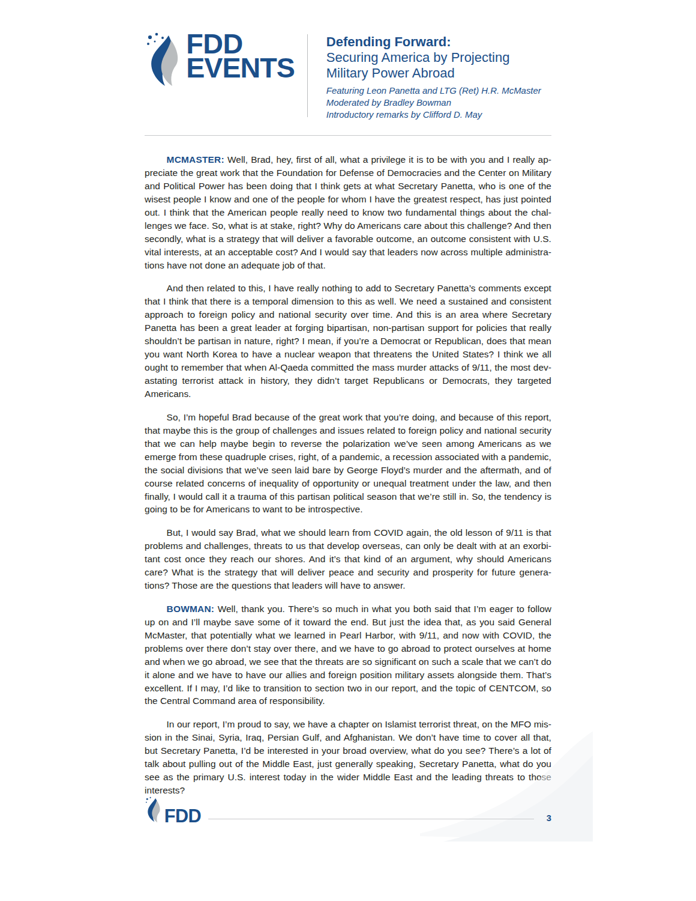FDD
EVENTS
Defending Forward:
Securing America by Projecting Military Power Abroad
Featuring Leon Panetta and LTG (Ret) H.R. McMaster
Moderated by Bradley Bowman
Introductory remarks by Clifford D. May
MCMASTER: Well, Brad, hey, first of all, what a privilege it is to be with you and I really appreciate the great work that the Foundation for Defense of Democracies and the Center on Military and Political Power has been doing that I think gets at what Secretary Panetta, who is one of the wisest people I know and one of the people for whom I have the greatest respect, has just pointed out. I think that the American people really need to know two fundamental things about the challenges we face. So, what is at stake, right? Why do Americans care about this challenge? And then secondly, what is a strategy that will deliver a favorable outcome, an outcome consistent with U.S. vital interests, at an acceptable cost? And I would say that leaders now across multiple administrations have not done an adequate job of that.
And then related to this, I have really nothing to add to Secretary Panetta’s comments except that I think that there is a temporal dimension to this as well. We need a sustained and consistent approach to foreign policy and national security over time. And this is an area where Secretary Panetta has been a great leader at forging bipartisan, non-partisan support for policies that really shouldn’t be partisan in nature, right? I mean, if you’re a Democrat or Republican, does that mean you want North Korea to have a nuclear weapon that threatens the United States? I think we all ought to remember that when Al-Qaeda committed the mass murder attacks of 9/11, the most devastating terrorist attack in history, they didn’t target Republicans or Democrats, they targeted Americans.
So, I’m hopeful Brad because of the great work that you’re doing, and because of this report, that maybe this is the group of challenges and issues related to foreign policy and national security that we can help maybe begin to reverse the polarization we’ve seen among Americans as we emerge from these quadruple crises, right, of a pandemic, a recession associated with a pandemic, the social divisions that we’ve seen laid bare by George Floyd’s murder and the aftermath, and of course related concerns of inequality of opportunity or unequal treatment under the law, and then finally, I would call it a trauma of this partisan political season that we’re still in. So, the tendency is going to be for Americans to want to be introspective.
But, I would say Brad, what we should learn from COVID again, the old lesson of 9/11 is that problems and challenges, threats to us that develop overseas, can only be dealt with at an exorbitant cost once they reach our shores. And it’s that kind of an argument, why should Americans care? What is the strategy that will deliver peace and security and prosperity for future generations? Those are the questions that leaders will have to answer.
BOWMAN: Well, thank you. There’s so much in what you both said that I’m eager to follow up on and I’ll maybe save some of it toward the end. But just the idea that, as you said General McMaster, that potentially what we learned in Pearl Harbor, with 9/11, and now with COVID, the problems over there don’t stay over there, and we have to go abroad to protect ourselves at home and when we go abroad, we see that the threats are so significant on such a scale that we can’t do it alone and we have to have our allies and foreign position military assets alongside them. That’s excellent. If I may, I’d like to transition to section two in our report, and the topic of CENTCOM, so the Central Command area of responsibility.
In our report, I’m proud to say, we have a chapter on Islamist terrorist threat, on the MFO mission in the Sinai, Syria, Iraq, Persian Gulf, and Afghanistan. We don’t have time to cover all that, but Secretary Panetta, I’d be interested in your broad overview, what do you see? There’s a lot of talk about pulling out of the Middle East, just generally speaking, Secretary Panetta, what do you see as the primary U.S. interest today in the wider Middle East and the leading threats to those interests?
FDD
3